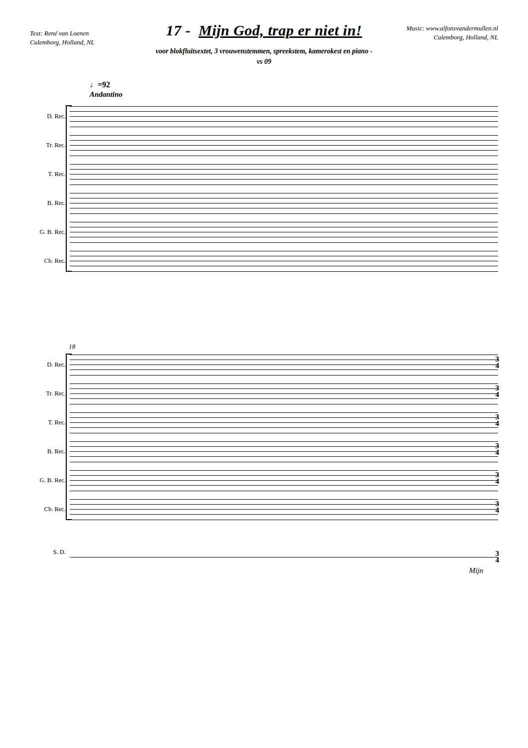Text: René van Loenen
Culemborg, Holland, NL
Music: www.alfonsvandermullen.nl
Culemborg, Holland, NL
17 - Mijn God, trap er niet in!
voor blokfluitsextet, 3 vrouwenstemmen, spreekstem, kamerokest en piano -
vs 09
♩=92
Andantino
D. Rec.
Tr. Rec.
T. Rec.
B. Rec.
G. B. Rec.
Cb. Rec.
18
D. Rec.
3
4
Tr. Rec.
3
4
T. Rec.
3
4
B. Rec.
3
4
G. B. Rec.
3
4
Cb. Rec.
3
4
S. D.
3
4
Mijn